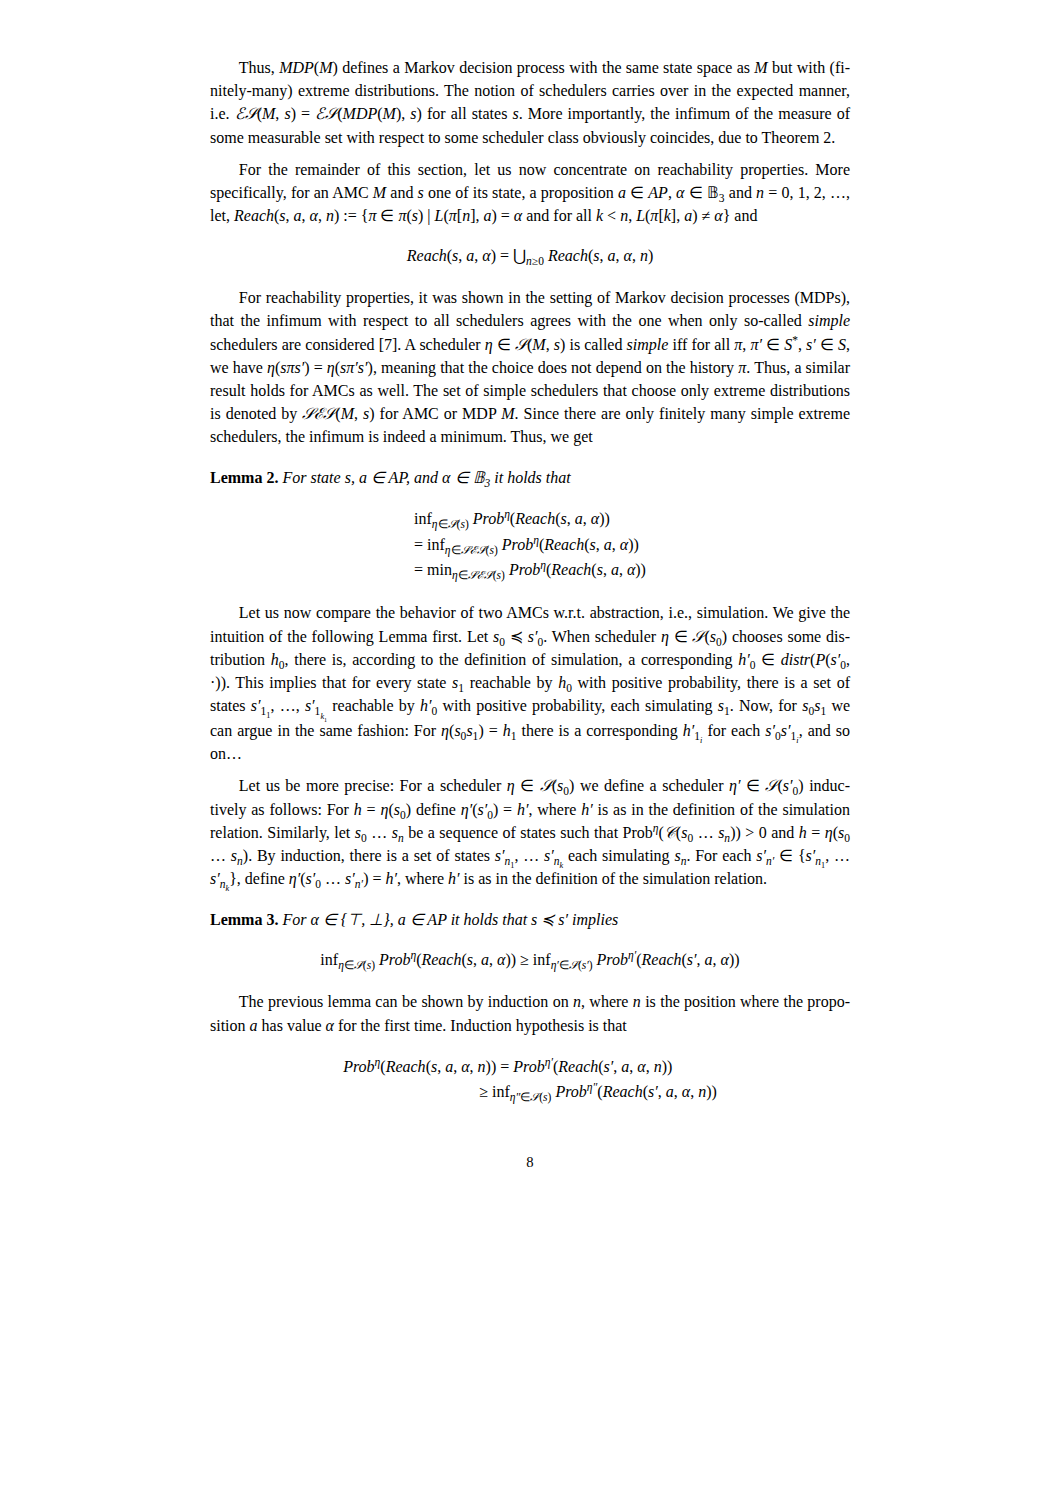Thus, MDP(M) defines a Markov decision process with the same state space as M but with (finitely-many) extreme distributions. The notion of schedulers carries over in the expected manner, i.e. ℰ𝒮(M, s) = ℰ𝒮(MDP(M), s) for all states s. More importantly, the infimum of the measure of some measurable set with respect to some scheduler class obviously coincides, due to Theorem 2.
For the remainder of this section, let us now concentrate on reachability properties. More specifically, for an AMC M and s one of its state, a proposition a ∈ AP, α ∈ 𝔹3 and n = 0, 1, 2, …, let, Reach(s, a, α, n) := {π ∈ π(s) | L(π[n], a) = α and for all k < n, L(π[k], a) ≠ α} and
Reach(s, a, α) = ⋃n≥0 Reach(s, a, α, n)
For reachability properties, it was shown in the setting of Markov decision processes (MDPs), that the infimum with respect to all schedulers agrees with the one when only so-called simple schedulers are considered [7]. A scheduler η ∈ 𝒮(M, s) is called simple iff for all π, π′ ∈ S*, s′ ∈ S, we have η(sπs′) = η(sπ′s′), meaning that the choice does not depend on the history π. Thus, a similar result holds for AMCs as well. The set of simple schedulers that choose only extreme distributions is denoted by 𝒮ℰ𝒮(M, s) for AMC or MDP M. Since there are only finitely many simple extreme schedulers, the infimum is indeed a minimum. Thus, we get
Lemma 2. For state s, a ∈ AP, and α ∈ 𝔹3 it holds that
infη∈𝒮(s) Probη(Reach(s, a, α)) = infη∈𝒮ℰ𝒮(s) Probη(Reach(s, a, α)) = minη∈𝒮ℰ𝒮(s) Probη(Reach(s, a, α))
Let us now compare the behavior of two AMCs w.r.t. abstraction, i.e., simulation. We give the intuition of the following Lemma first. Let s0 ≼ s′0. When scheduler η ∈ 𝒮(s0) chooses some distribution h0, there is, according to the definition of simulation, a corresponding h′0 ∈ distr(P(s′0, ·)). This implies that for every state s1 reachable by h0 with positive probability, there is a set of states s′11, …, s′1k1 reachable by h′0 with positive probability, each simulating s1. Now, for s0s1 we can argue in the same fashion: For η(s0s1) = h1 there is a corresponding h′1i for each s′0s′1i, and so on…
Let us be more precise: For a scheduler η ∈ 𝒮(s0) we define a scheduler η′ ∈ 𝒮(s′0) inductively as follows: For h = η(s0) define η′(s′0) = h′, where h′ is as in the definition of the simulation relation. Similarly, let s0 … sn be a sequence of states such that Probη(𝒞(s0 … sn)) > 0 and h = η(s0 … sn). By induction, there is a set of states s′n1, … s′nk each simulating sn. For each s′n′ ∈ {s′n1, … s′nk}, define η′(s′0 … s′n′) = h′, where h′ is as in the definition of the simulation relation.
Lemma 3. For α ∈ {⊤, ⊥}, a ∈ AP it holds that s ≼ s′ implies
infη∈𝒮(s) Probη(Reach(s, a, α)) ≥ infη′∈𝒮(s′) Probη′(Reach(s′, a, α))
The previous lemma can be shown by induction on n, where n is the position where the proposition a has value α for the first time. Induction hypothesis is that
Probη(Reach(s, a, α, n)) = Probη′(Reach(s′, a, α, n)) ≥ infη″∈𝒮(s) Probη″(Reach(s′, a, α, n))
8